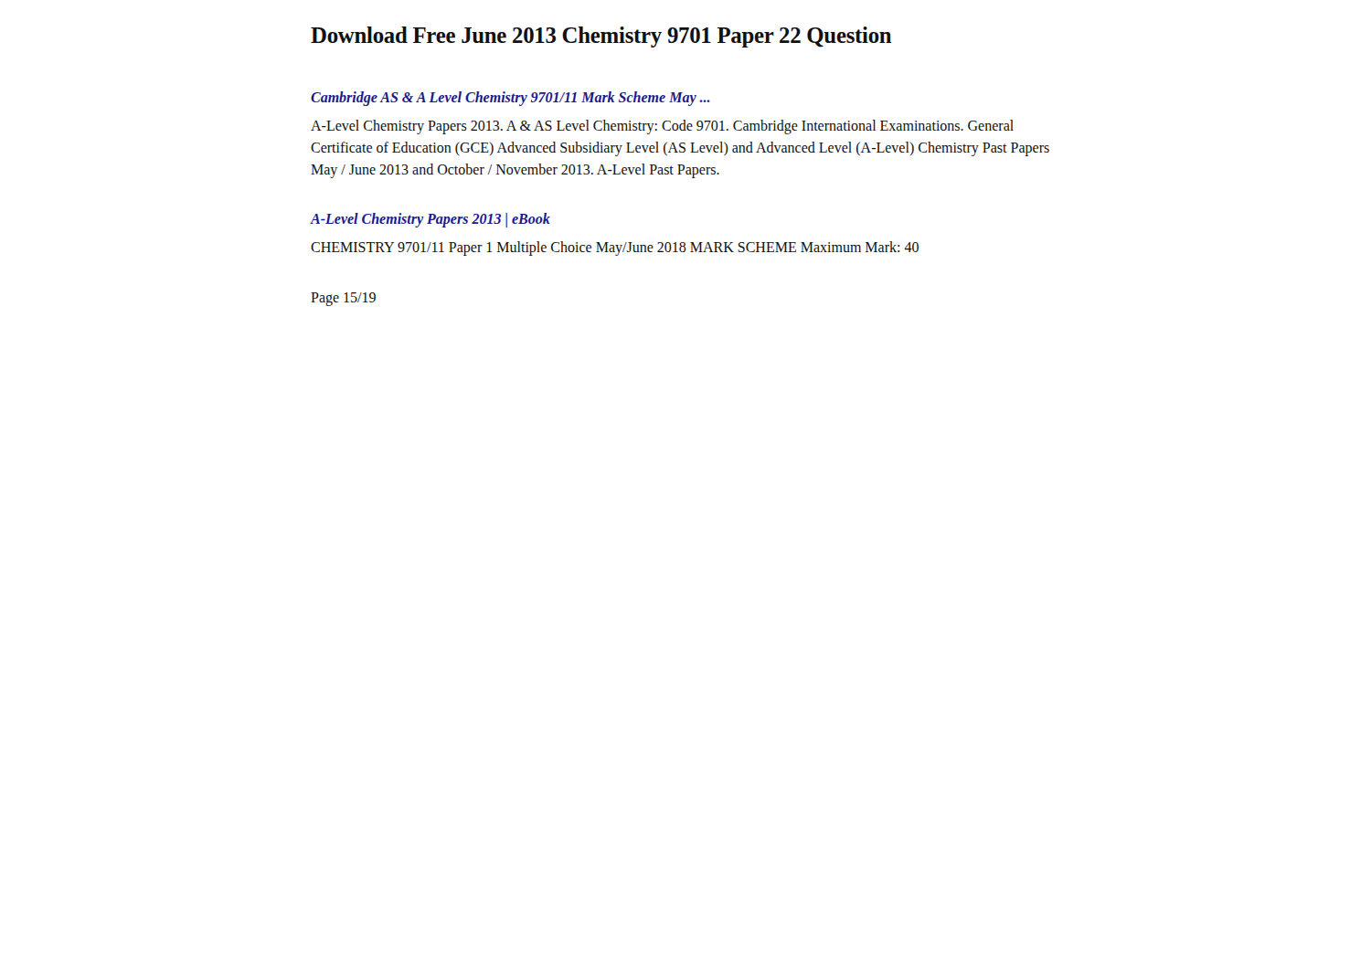Download Free June 2013 Chemistry 9701 Paper 22 Question
Cambridge AS & A Level Chemistry 9701/11 Mark Scheme May ...
A-Level Chemistry Papers 2013. A & AS Level Chemistry: Code 9701. Cambridge International Examinations. General Certificate of Education (GCE) Advanced Subsidiary Level (AS Level) and Advanced Level (A-Level) Chemistry Past Papers May / June 2013 and October / November 2013. A-Level Past Papers.
A-Level Chemistry Papers 2013 | eBook
CHEMISTRY 9701/11 Paper 1 Multiple Choice May/June 2018 MARK SCHEME Maximum Mark: 40
Page 15/19